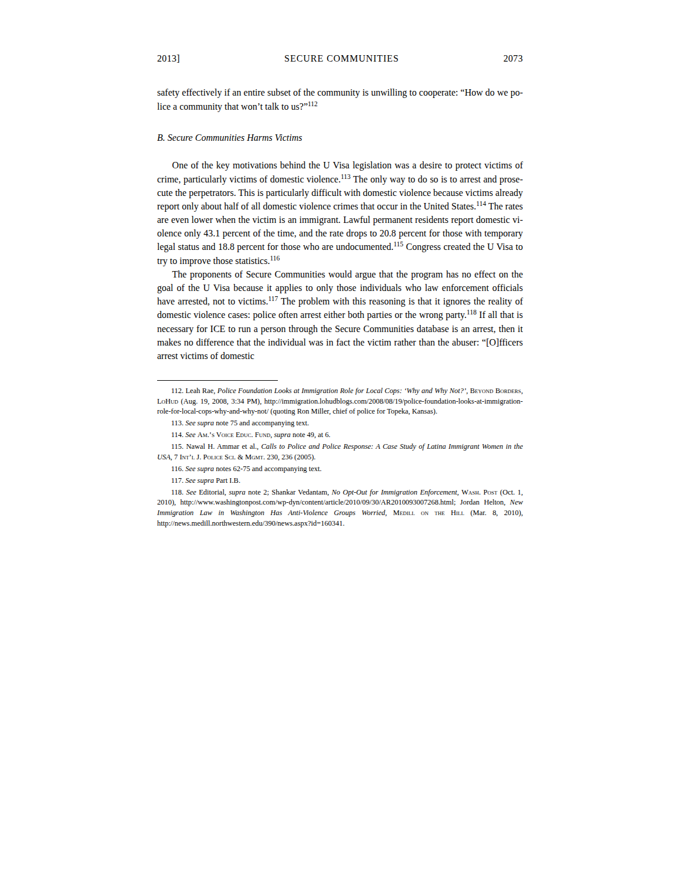2013] SECURE COMMUNITIES 2073
safety effectively if an entire subset of the community is unwilling to cooperate: “How do we police a community that won’t talk to us?”112
B. Secure Communities Harms Victims
One of the key motivations behind the U Visa legislation was a desire to protect victims of crime, particularly victims of domestic violence.113 The only way to do so is to arrest and prosecute the perpetrators. This is particularly difficult with domestic violence because victims already report only about half of all domestic violence crimes that occur in the United States.114 The rates are even lower when the victim is an immigrant. Lawful permanent residents report domestic violence only 43.1 percent of the time, and the rate drops to 20.8 percent for those with temporary legal status and 18.8 percent for those who are undocumented.115 Congress created the U Visa to try to improve those statistics.116
The proponents of Secure Communities would argue that the program has no effect on the goal of the U Visa because it applies to only those individuals who law enforcement officials have arrested, not to victims.117 The problem with this reasoning is that it ignores the reality of domestic violence cases: police often arrest either both parties or the wrong party.118 If all that is necessary for ICE to run a person through the Secure Communities database is an arrest, then it makes no difference that the individual was in fact the victim rather than the abuser: “[O]fficers arrest victims of domestic
112. Leah Rae, Police Foundation Looks at Immigration Role for Local Cops: ‘Why and Why Not?’, Beyond Borders, LoHud (Aug. 19, 2008, 3:34 PM), http://immigration.lohudblogs.com/2008/08/19/police-foundation-looks-at-immigration-role-for-local-cops-why-and-why-not/ (quoting Ron Miller, chief of police for Topeka, Kansas).
113. See supra note 75 and accompanying text.
114. See Am.’s Voice Educ. Fund, supra note 49, at 6.
115. Nawal H. Ammar et al., Calls to Police and Police Response: A Case Study of Latina Immigrant Women in the USA, 7 Int’l J. Police Sci. & Mgmt. 230, 236 (2005).
116. See supra notes 62-75 and accompanying text.
117. See supra Part I.B.
118. See Editorial, supra note 2; Shankar Vedantam, No Opt-Out for Immigration Enforcement, Wash. Post (Oct. 1, 2010), http://www.washingtonpost.com/wp-dyn/content/article/2010/09/30/AR2010093007268.html; Jordan Helton, New Immigration Law in Washington Has Anti-Violence Groups Worried, Medill on the Hill (Mar. 8, 2010), http://news.medill.northwestern.edu/390/news.aspx?id=160341.